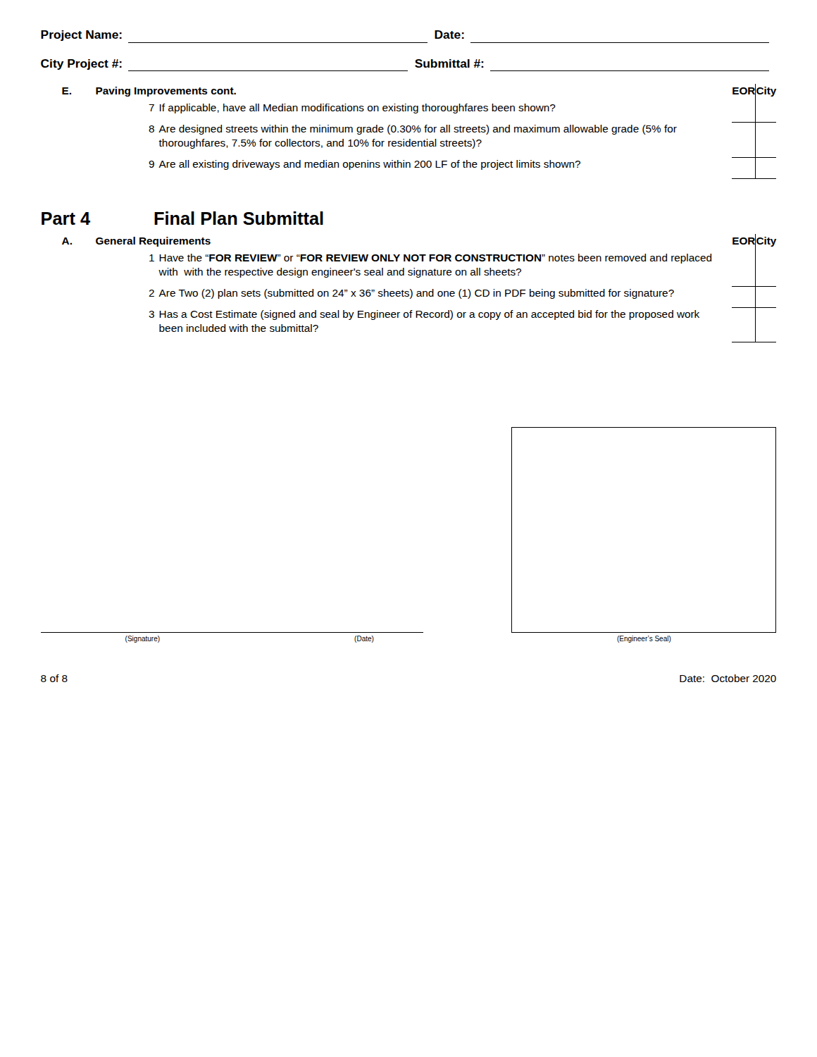Project Name: Date:
City Project #: Submittal #:
| E. | Paving Improvements cont. | EOR | City |
| | 7 | If applicable, have all Median modifications on existing thoroughfares been shown? | | |
| | 8 | Are designed streets within the minimum grade (0.30% for all streets) and maximum allowable grade (5% for thoroughfares, 7.5% for collectors, and 10% for residential streets)? | | |
| | 9 | Are all existing driveways and median openins within 200 LF of the project limits shown? | | |
Part 4 Final Plan Submittal
| A. | General Requirements | EOR | City |
| | 1 | Have the “ FOR REVIEW ” or “ FOR REVIEW ONLY NOT FOR CONSTRUCTION ” notes been removed and replaced with with the respective design engineer's seal and signature on all sheets? | | |
| | 2 | Are Two (2) plan sets (submitted on 24” x 36” sheets) and one (1) CD in PDF being submitted for signature? | | |
| | 3 | Has a Cost Estimate (signed and seal by Engineer of Record) or a copy of an accepted bid for the proposed work been included with the submittal? | | |
(Signature) (Date)
(Engineer’s Seal)
8 of 8 Date: October 2020